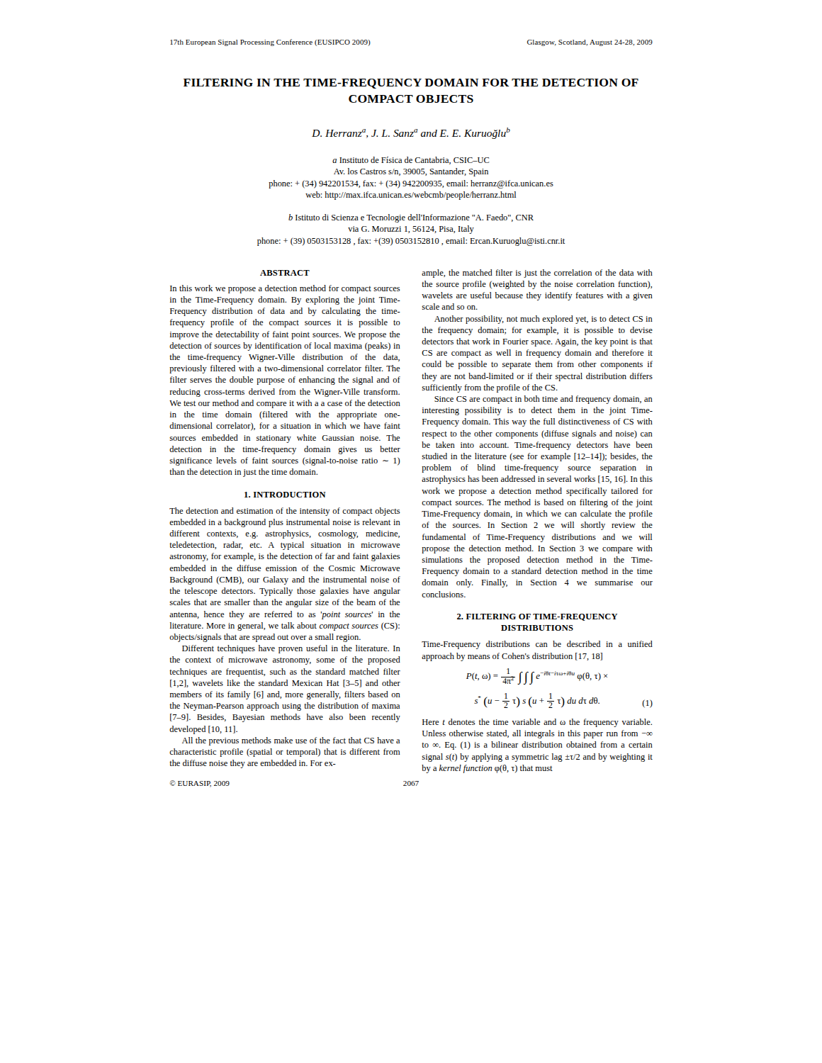17th European Signal Processing Conference (EUSIPCO 2009) Glasgow, Scotland, August 24-28, 2009
FILTERING IN THE TIME-FREQUENCY DOMAIN FOR THE DETECTION OF
COMPACT OBJECTS
D. Herranza, J. L. Sanza and E. E. Kuruoğlub
a Instituto de Física de Cantabria, CSIC–UC
Av. los Castros s/n, 39005, Santander, Spain
phone: + (34) 942201534, fax: + (34) 942200935, email: herranz@ifca.unican.es
web: http://max.ifca.unican.es/webcmb/people/herranz.html
b Istituto di Scienza e Tecnologie dell'Informazione "A. Faedo", CNR
via G. Moruzzi 1, 56124, Pisa, Italy
phone: + (39) 0503153128 , fax: +(39) 0503152810 , email: Ercan.Kuruoglu@isti.cnr.it
ABSTRACT
In this work we propose a detection method for compact sources in the Time-Frequency domain. By exploring the joint Time-Frequency distribution of data and by calculating the time-frequency profile of the compact sources it is possible to improve the detectability of faint point sources. We propose the detection of sources by identification of local maxima (peaks) in the time-frequency Wigner-Ville distribution of the data, previously filtered with a two-dimensional correlator filter. The filter serves the double purpose of enhancing the signal and of reducing cross-terms derived from the Wigner-Ville transform. We test our method and compare it with a a case of the detection in the time domain (filtered with the appropriate one-dimensional correlator), for a situation in which we have faint sources embedded in stationary white Gaussian noise. The detection in the time-frequency domain gives us better significance levels of faint sources (signal-to-noise ratio ∼ 1) than the detection in just the time domain.
1. Introduction
The detection and estimation of the intensity of compact objects embedded in a background plus instrumental noise is relevant in different contexts, e.g. astrophysics, cosmology, medicine, teledetection, radar, etc. A typical situation in microwave astronomy, for example, is the detection of far and faint galaxies embedded in the diffuse emission of the Cosmic Microwave Background (CMB), our Galaxy and the instrumental noise of the telescope detectors. Typically those galaxies have angular scales that are smaller than the angular size of the beam of the antenna, hence they are referred to as 'point sources' in the literature. More in general, we talk about compact sources (CS): objects/signals that are spread out over a small region.
Different techniques have proven useful in the literature. In the context of microwave astronomy, some of the proposed techniques are frequentist, such as the standard matched filter [1,2], wavelets like the standard Mexican Hat [3–5] and other members of its family [6] and, more generally, filters based on the Neyman-Pearson approach using the distribution of maxima [7–9]. Besides, Bayesian methods have also been recently developed [10, 11].
All the previous methods make use of the fact that CS have a characteristic profile (spatial or temporal) that is different from the diffuse noise they are embedded in. For ex-
ample, the matched filter is just the correlation of the data with the source profile (weighted by the noise correlation function), wavelets are useful because they identify features with a given scale and so on.
Another possibility, not much explored yet, is to detect CS in the frequency domain; for example, it is possible to devise detectors that work in Fourier space. Again, the key point is that CS are compact as well in frequency domain and therefore it could be possible to separate them from other components if they are not band-limited or if their spectral distribution differs sufficiently from the profile of the CS.
Since CS are compact in both time and frequency domain, an interesting possibility is to detect them in the joint Time-Frequency domain. This way the full distinctiveness of CS with respect to the other components (diffuse signals and noise) can be taken into account. Time-frequency detectors have been studied in the literature (see for example [12–14]); besides, the problem of blind time-frequency source separation in astrophysics has been addressed in several works [15, 16]. In this work we propose a detection method specifically tailored for compact sources. The method is based on filtering of the joint Time-Frequency domain, in which we can calculate the profile of the sources. In Section 2 we will shortly review the fundamental of Time-Frequency distributions and we will propose the detection method. In Section 3 we compare with simulations the proposed detection method in the Time-Frequency domain to a standard detection method in the time domain only. Finally, in Section 4 we summarise our conclusions.
2. Filtering of Time-Frequency
Distributions
Time-Frequency distributions can be described in a unified approach by means of Cohen's distribution [17, 18]
P(t, ω) = 14π2 ∫ ∫ ∫ e−iθt−iτω+iθu φ(θ, τ) ×
s* (u − 12 τ) s (u + 12 τ) du dτ dθ. (1)
Here t denotes the time variable and ω the frequency variable. Unless otherwise stated, all integrals in this paper run from −∞ to ∞. Eq. (1) is a bilinear distribution obtained from a certain signal s(t) by applying a symmetric lag ±τ/2 and by weighting it by a kernel function φ(θ, τ) that must
© EURASIP, 2009
2067